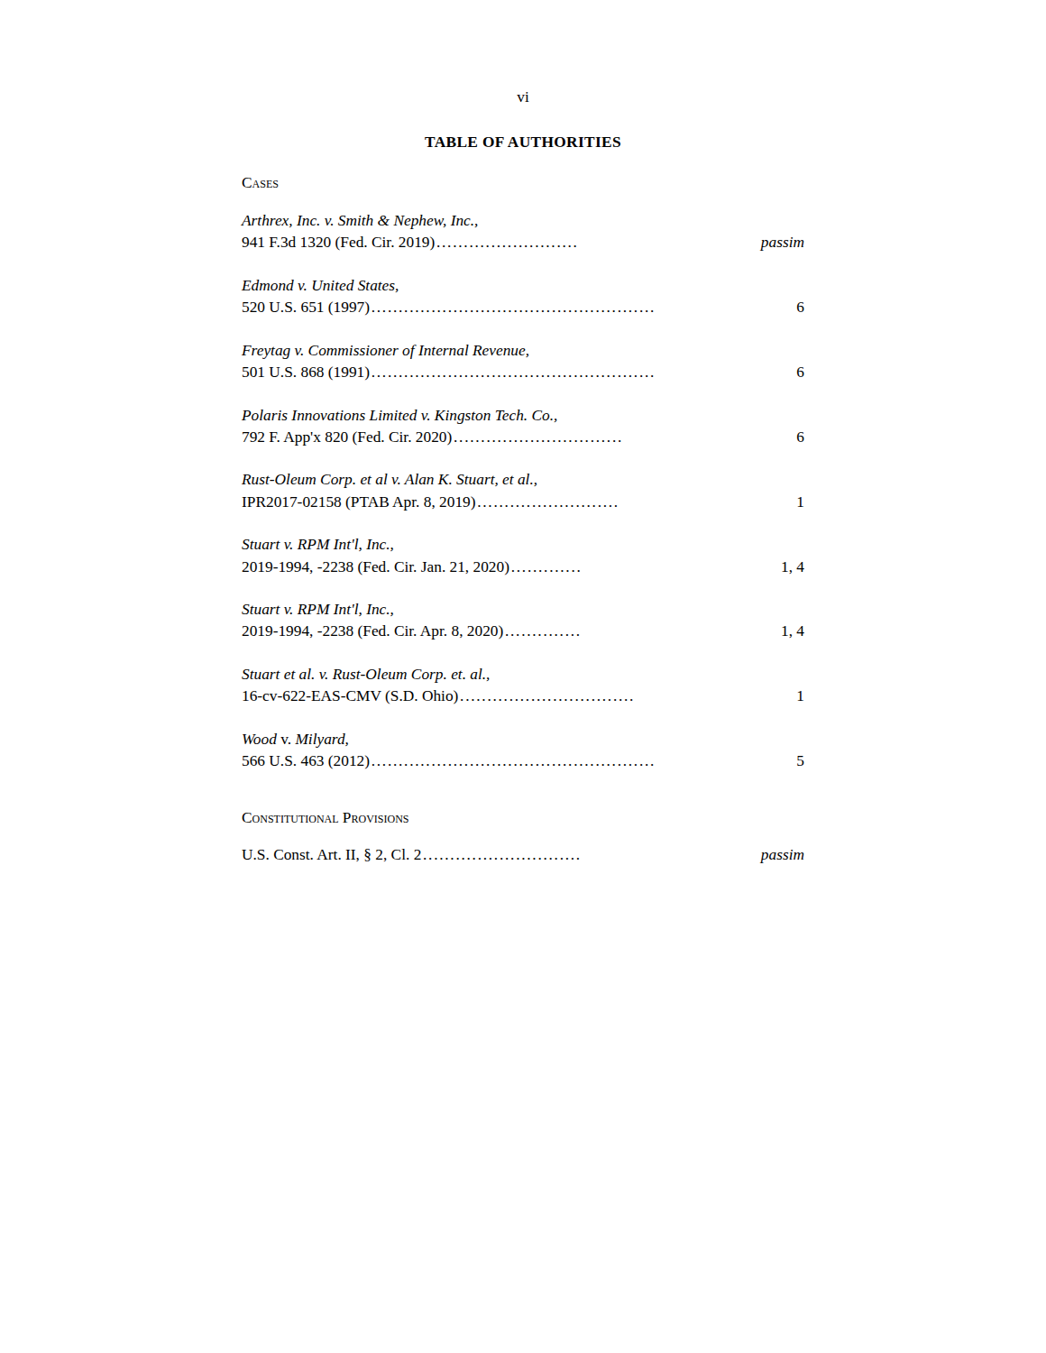vi
TABLE OF AUTHORITIES
Cases
Arthrex, Inc. v. Smith & Nephew, Inc.,
941 F.3d 1320 (Fed. Cir. 2019) .......................... passim
Edmond v. United States,
520 U.S. 651 (1997) .................................................... 6
Freytag v. Commissioner of Internal Revenue,
501 U.S. 868 (1991) .................................................... 6
Polaris Innovations Limited v. Kingston Tech. Co.,
792 F. App'x 820 (Fed. Cir. 2020) ............................... 6
Rust-Oleum Corp. et al v. Alan K. Stuart, et al.,
IPR2017-02158 (PTAB Apr. 8, 2019) .......................... 1
Stuart v. RPM Int'l, Inc.,
2019-1994, -2238 (Fed. Cir. Jan. 21, 2020) ............. 1, 4
Stuart v. RPM Int'l, Inc.,
2019-1994, -2238 (Fed. Cir. Apr. 8, 2020) .............. 1, 4
Stuart et al. v. Rust-Oleum Corp. et. al.,
16-cv-622-EAS-CMV (S.D. Ohio) ................................ 1
Wood v. Milyard,
566 U.S. 463 (2012) .................................................... 5
Constitutional Provisions
U.S. Const. Art. II, § 2, Cl. 2 ............................. passim